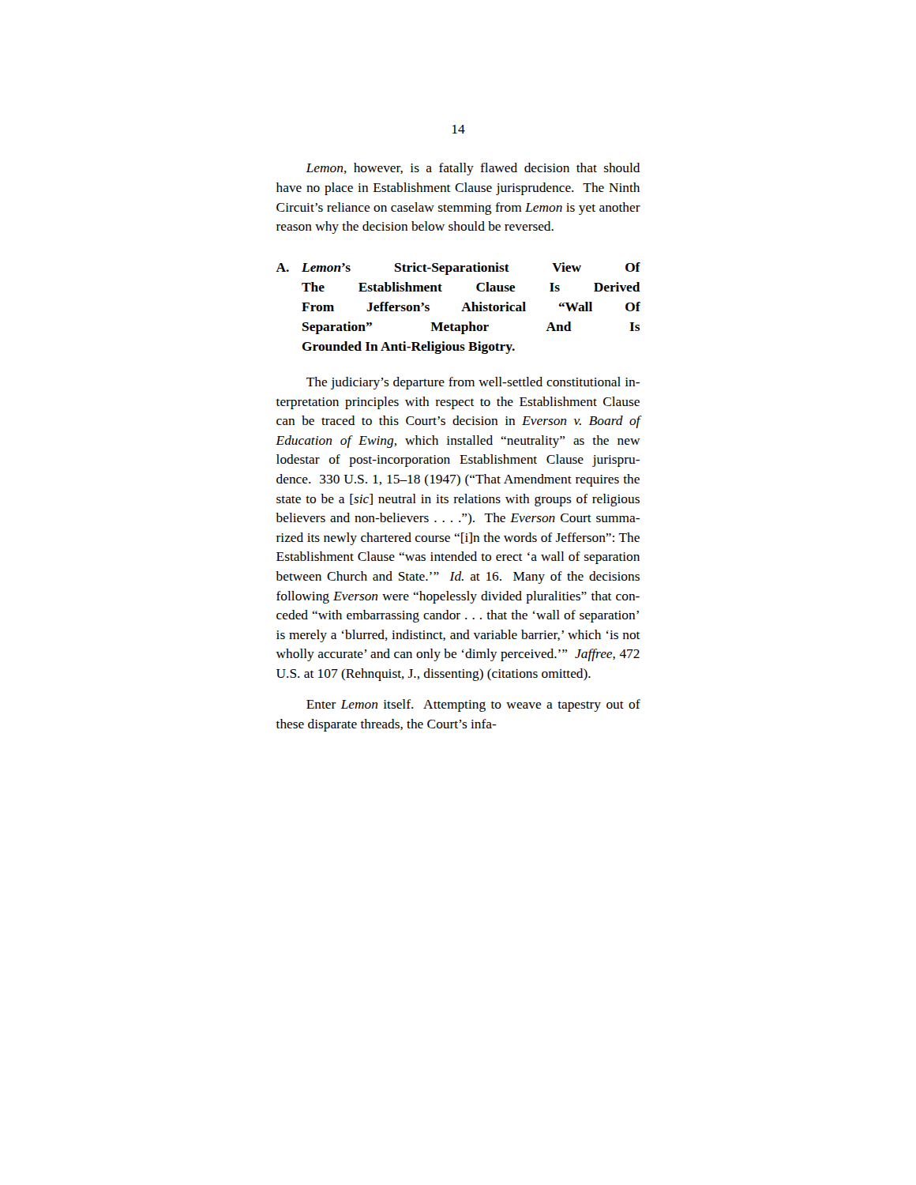14
Lemon, however, is a fatally flawed decision that should have no place in Establishment Clause jurisprudence. The Ninth Circuit’s reliance on caselaw stemming from Lemon is yet another reason why the decision below should be reversed.
A.
Lemon’s Strict-Separationist View Of The Establishment Clause Is Derived From Jefferson’s Ahistorical “Wall Of Separation” Metaphor And Is Grounded In Anti-Religious Bigotry.
The judiciary’s departure from well-settled constitutional interpretation principles with respect to the Establishment Clause can be traced to this Court’s decision in Everson v. Board of Education of Ewing, which installed “neutrality” as the new lodestar of post-incorporation Establishment Clause jurisprudence. 330 U.S. 1, 15–18 (1947) (“That Amendment requires the state to be a [sic] neutral in its relations with groups of religious believers and non-believers . . . .”). The Everson Court summarized its newly chartered course “[i]n the words of Jefferson”: The Establishment Clause “was intended to erect ‘a wall of separation between Church and State.’” Id. at 16. Many of the decisions following Everson were “hopelessly divided pluralities” that conceded “with embarrassing candor . . . that the ‘wall of separation’ is merely a ‘blurred, indistinct, and variable barrier,’ which ‘is not wholly accurate’ and can only be ‘dimly perceived.’” Jaffree, 472 U.S. at 107 (Rehnquist, J., dissenting) (citations omitted).
Enter Lemon itself. Attempting to weave a tapestry out of these disparate threads, the Court’s infa-